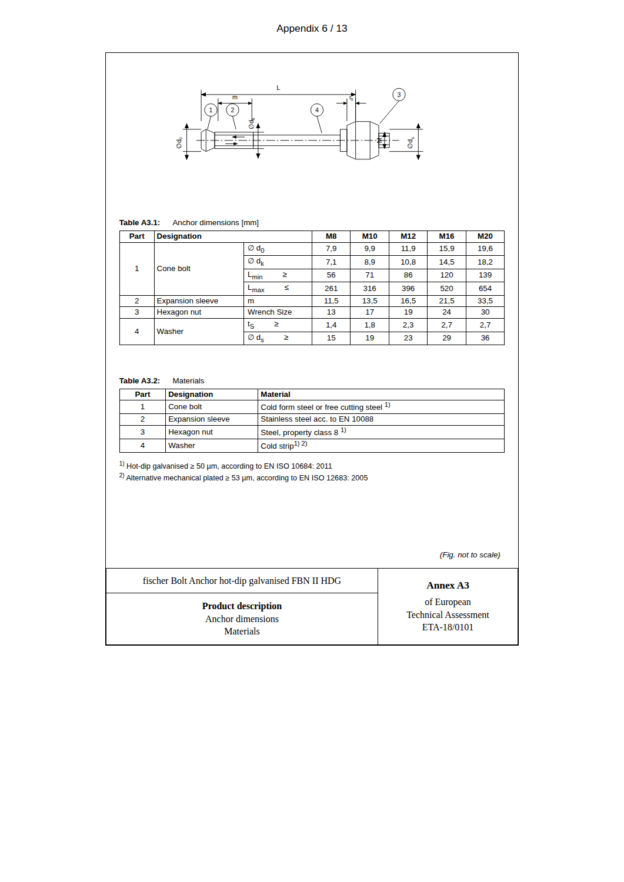Appendix 6 / 13
L m ts 1 2 4 3 ∅d0 ∅dk M ∅ds
Table A3.1: Anchor dimensions [mm]
| Part | Designation | M8 | M10 | M12 | M16 | M20 |
| --- | --- | --- | --- | --- | --- | --- |
| 1 | Cone bolt | ∅ d 0 | 7,9 | 9,9 | 11,9 | 15,9 | 19,6 |
| ∅ d k | 7,1 | 8,9 | 10,8 | 14,5 | 18,2 |
| L min ≥ | 56 | 71 | 86 | 120 | 139 |
| L max ≤ | 261 | 316 | 396 | 520 | 654 |
| 2 | Expansion sleeve | m | 11,5 | 13,5 | 16,5 | 21,5 | 33,5 |
| 3 | Hexagon nut | Wrench Size | 13 | 17 | 19 | 24 | 30 |
| 4 | Washer | t S ≥ | 1,4 | 1,8 | 2,3 | 2,7 | 2,7 |
| ∅ d s ≥ | 15 | 19 | 23 | 29 | 36 |
Table A3.2: Materials
| Part | Designation | Material |
| --- | --- | --- |
| 1 | Cone bolt | Cold form steel or free cutting steel 1) |
| 2 | Expansion sleeve | Stainless steel acc. to EN 10088 |
| 3 | Hexagon nut | Steel, property class 8 1) |
| 4 | Washer | Cold strip 1) 2) |
1) Hot-dip galvanised ≥ 50 µm, according to EN ISO 10684: 2011
2) Alternative mechanical plated ≥ 53 µm, according to EN ISO 12683: 2005
(Fig. not to scale)
| fischer Bolt Anchor hot-dip galvanised FBN II HDG | Annex A3 of European Technical Assessment ETA-18/0101 |
| Product description Anchor dimensions Materials |